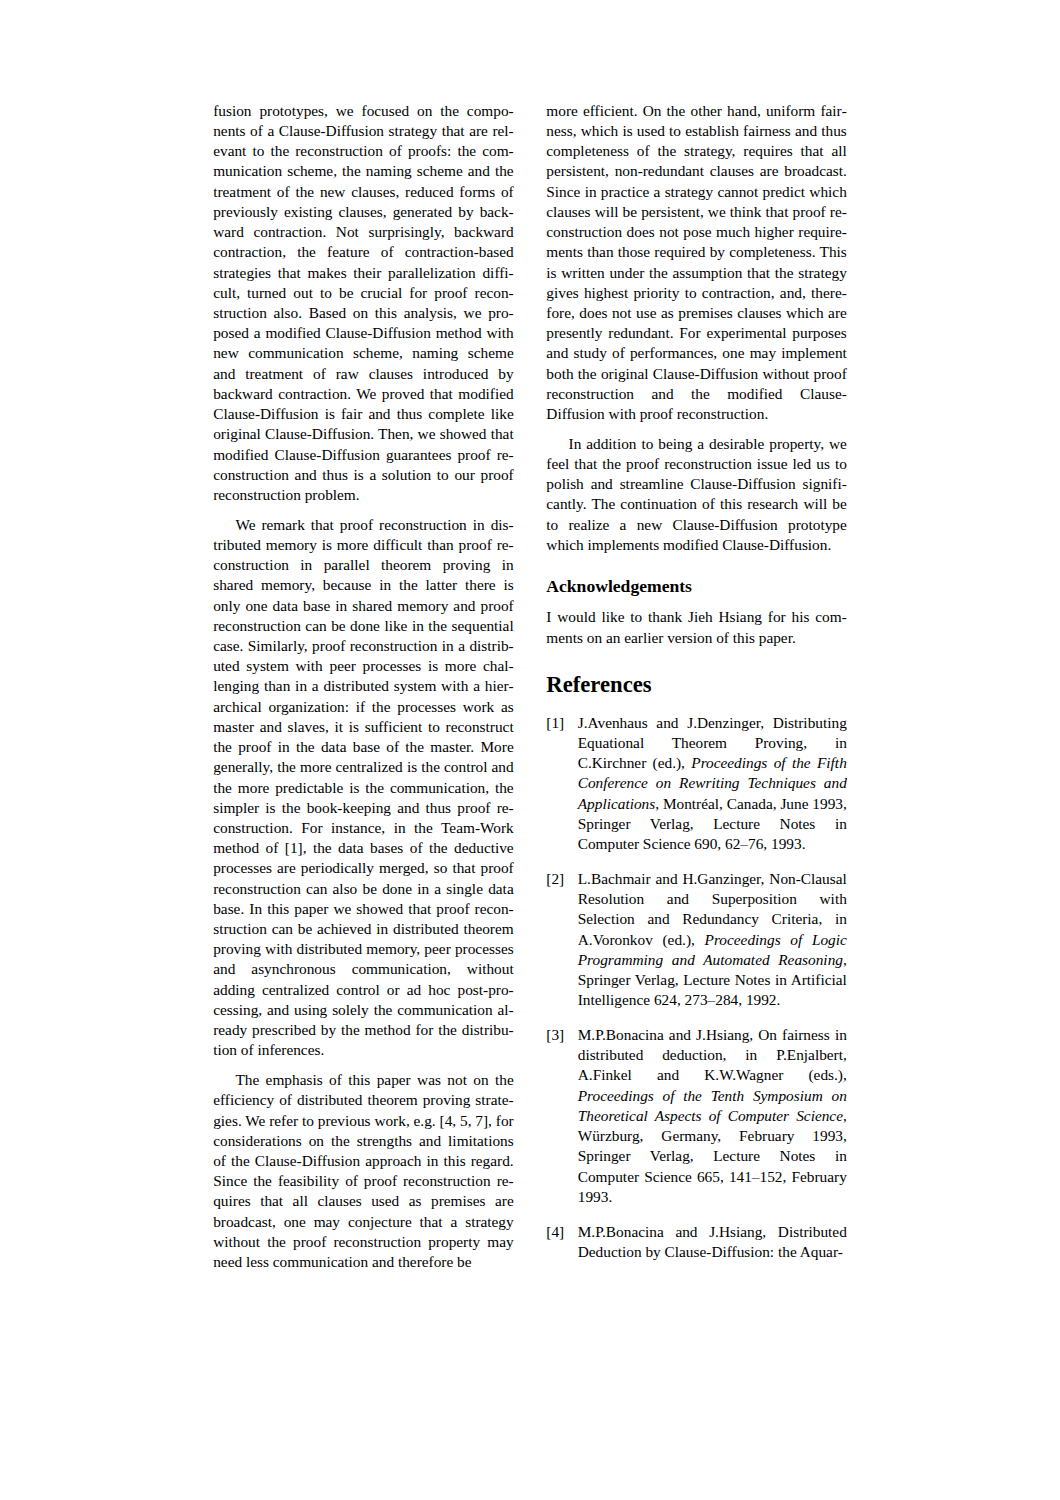fusion prototypes, we focused on the components of a Clause-Diffusion strategy that are relevant to the reconstruction of proofs: the communication scheme, the naming scheme and the treatment of the new clauses, reduced forms of previously existing clauses, generated by backward contraction. Not surprisingly, backward contraction, the feature of contraction-based strategies that makes their parallelization difficult, turned out to be crucial for proof reconstruction also. Based on this analysis, we proposed a modified Clause-Diffusion method with new communication scheme, naming scheme and treatment of raw clauses introduced by backward contraction. We proved that modified Clause-Diffusion is fair and thus complete like original Clause-Diffusion. Then, we showed that modified Clause-Diffusion guarantees proof reconstruction and thus is a solution to our proof reconstruction problem.
We remark that proof reconstruction in distributed memory is more difficult than proof reconstruction in parallel theorem proving in shared memory, because in the latter there is only one data base in shared memory and proof reconstruction can be done like in the sequential case. Similarly, proof reconstruction in a distributed system with peer processes is more challenging than in a distributed system with a hierarchical organization: if the processes work as master and slaves, it is sufficient to reconstruct the proof in the data base of the master. More generally, the more centralized is the control and the more predictable is the communication, the simpler is the book-keeping and thus proof reconstruction. For instance, in the Team-Work method of [1], the data bases of the deductive processes are periodically merged, so that proof reconstruction can also be done in a single data base. In this paper we showed that proof reconstruction can be achieved in distributed theorem proving with distributed memory, peer processes and asynchronous communication, without adding centralized control or ad hoc post-processing, and using solely the communication already prescribed by the method for the distribution of inferences.
The emphasis of this paper was not on the efficiency of distributed theorem proving strategies. We refer to previous work, e.g. [4, 5, 7], for considerations on the strengths and limitations of the Clause-Diffusion approach in this regard. Since the feasibility of proof reconstruction requires that all clauses used as premises are broadcast, one may conjecture that a strategy without the proof reconstruction property may need less communication and therefore be
more efficient. On the other hand, uniform fairness, which is used to establish fairness and thus completeness of the strategy, requires that all persistent, non-redundant clauses are broadcast. Since in practice a strategy cannot predict which clauses will be persistent, we think that proof reconstruction does not pose much higher requirements than those required by completeness. This is written under the assumption that the strategy gives highest priority to contraction, and, therefore, does not use as premises clauses which are presently redundant. For experimental purposes and study of performances, one may implement both the original Clause-Diffusion without proof reconstruction and the modified Clause-Diffusion with proof reconstruction.
In addition to being a desirable property, we feel that the proof reconstruction issue led us to polish and streamline Clause-Diffusion significantly. The continuation of this research will be to realize a new Clause-Diffusion prototype which implements modified Clause-Diffusion.
Acknowledgements
I would like to thank Jieh Hsiang for his comments on an earlier version of this paper.
References
[1] J.Avenhaus and J.Denzinger, Distributing Equational Theorem Proving, in C.Kirchner (ed.), Proceedings of the Fifth Conference on Rewriting Techniques and Applications, Montréal, Canada, June 1993, Springer Verlag, Lecture Notes in Computer Science 690, 62–76, 1993.
[2] L.Bachmair and H.Ganzinger, Non-Clausal Resolution and Superposition with Selection and Redundancy Criteria, in A.Voronkov (ed.), Proceedings of Logic Programming and Automated Reasoning, Springer Verlag, Lecture Notes in Artificial Intelligence 624, 273–284, 1992.
[3] M.P.Bonacina and J.Hsiang, On fairness in distributed deduction, in P.Enjalbert, A.Finkel and K.W.Wagner (eds.), Proceedings of the Tenth Symposium on Theoretical Aspects of Computer Science, Würzburg, Germany, February 1993, Springer Verlag, Lecture Notes in Computer Science 665, 141–152, February 1993.
[4] M.P.Bonacina and J.Hsiang, Distributed Deduction by Clause-Diffusion: the Aquar-